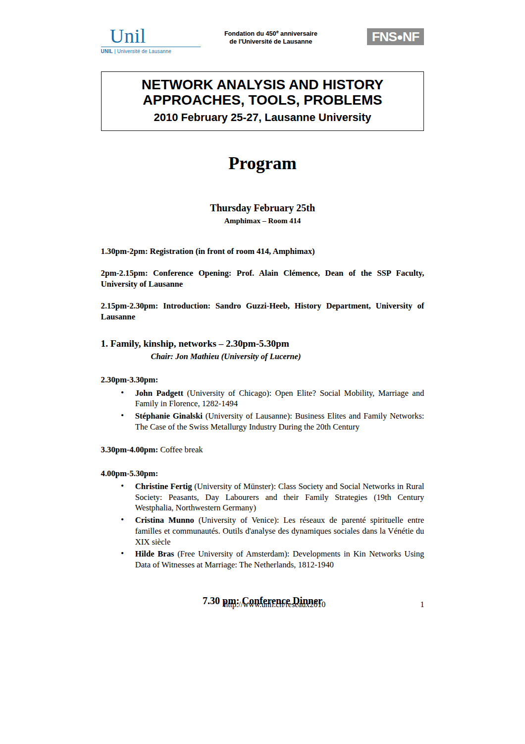Unil
UNIL | Université de Lausanne
Fondation du 450e anniversaire
de l'Université de Lausanne
FNS●NF
NETWORK ANALYSIS AND HISTORY
APPROACHES, TOOLS, PROBLEMS
2010 February 25-27, Lausanne University
Program
Thursday February 25th
Amphimax – Room 414
1.30pm-2pm: Registration (in front of room 414, Amphimax)
2pm-2.15pm: Conference Opening: Prof. Alain Clémence, Dean of the SSP Faculty, University of Lausanne
2.15pm-2.30pm: Introduction: Sandro Guzzi-Heeb, History Department, University of Lausanne
1. Family, kinship, networks – 2.30pm-5.30pm
Chair: Jon Mathieu (University of Lucerne)
2.30pm-3.30pm:
John Padgett (University of Chicago): Open Elite? Social Mobility, Marriage and Family in Florence, 1282-1494
Stéphanie Ginalski (University of Lausanne): Business Elites and Family Networks: The Case of the Swiss Metallurgy Industry During the 20th Century
3.30pm-4.00pm: Coffee break
4.00pm-5.30pm:
Christine Fertig (University of Münster): Class Society and Social Networks in Rural Society: Peasants, Day Labourers and their Family Strategies (19th Century Westphalia, Northwestern Germany)
Cristina Munno (University of Venice): Les réseaux de parenté spirituelle entre familles et communautés. Outils d'analyse des dynamiques sociales dans la Vénétie du XIX siècle
Hilde Bras (Free University of Amsterdam): Developments in Kin Networks Using Data of Witnesses at Marriage: The Netherlands, 1812-1940
7.30 pm: Conference Dinner
http://www.unil.ch/reseaux2010
1